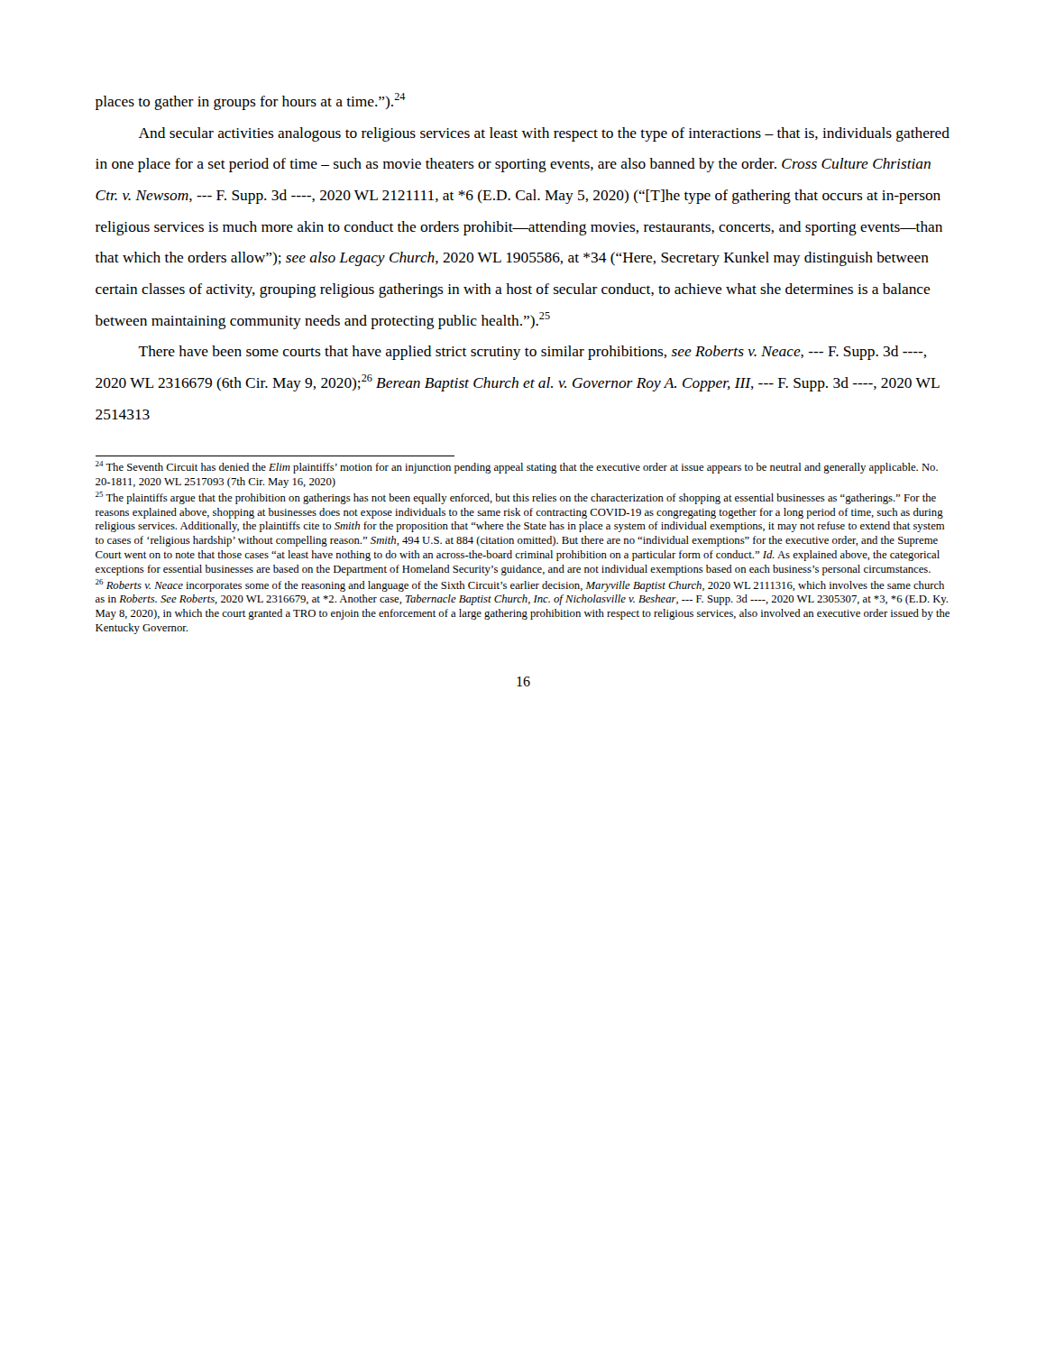places to gather in groups for hours at a time.”).24
And secular activities analogous to religious services at least with respect to the type of interactions – that is, individuals gathered in one place for a set period of time – such as movie theaters or sporting events, are also banned by the order. Cross Culture Christian Ctr. v. Newsom, --- F. Supp. 3d ----, 2020 WL 2121111, at *6 (E.D. Cal. May 5, 2020) (“[T]he type of gathering that occurs at in-person religious services is much more akin to conduct the orders prohibit—attending movies, restaurants, concerts, and sporting events—than that which the orders allow”); see also Legacy Church, 2020 WL 1905586, at *34 (“Here, Secretary Kunkel may distinguish between certain classes of activity, grouping religious gatherings in with a host of secular conduct, to achieve what she determines is a balance between maintaining community needs and protecting public health.”).25
There have been some courts that have applied strict scrutiny to similar prohibitions, see Roberts v. Neace, --- F. Supp. 3d ----, 2020 WL 2316679 (6th Cir. May 9, 2020);26 Berean Baptist Church et al. v. Governor Roy A. Copper, III, --- F. Supp. 3d ----, 2020 WL 2514313
24 The Seventh Circuit has denied the Elim plaintiffs’ motion for an injunction pending appeal stating that the executive order at issue appears to be neutral and generally applicable. No. 20-1811, 2020 WL 2517093 (7th Cir. May 16, 2020)
25 The plaintiffs argue that the prohibition on gatherings has not been equally enforced, but this relies on the characterization of shopping at essential businesses as “gatherings.” For the reasons explained above, shopping at businesses does not expose individuals to the same risk of contracting COVID-19 as congregating together for a long period of time, such as during religious services. Additionally, the plaintiffs cite to Smith for the proposition that “where the State has in place a system of individual exemptions, it may not refuse to extend that system to cases of ‘religious hardship’ without compelling reason.” Smith, 494 U.S. at 884 (citation omitted). But there are no “individual exemptions” for the executive order, and the Supreme Court went on to note that those cases “at least have nothing to do with an across-the-board criminal prohibition on a particular form of conduct.” Id. As explained above, the categorical exceptions for essential businesses are based on the Department of Homeland Security’s guidance, and are not individual exemptions based on each business’s personal circumstances.
26 Roberts v. Neace incorporates some of the reasoning and language of the Sixth Circuit’s earlier decision, Maryville Baptist Church, 2020 WL 2111316, which involves the same church as in Roberts. See Roberts, 2020 WL 2316679, at *2. Another case, Tabernacle Baptist Church, Inc. of Nicholasville v. Beshear, --- F. Supp. 3d ----, 2020 WL 2305307, at *3, *6 (E.D. Ky. May 8, 2020), in which the court granted a TRO to enjoin the enforcement of a large gathering prohibition with respect to religious services, also involved an executive order issued by the Kentucky Governor.
16